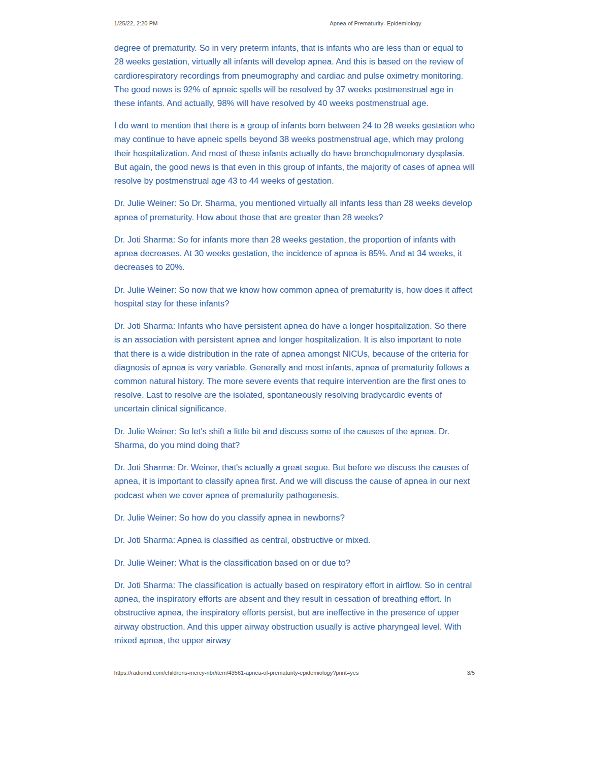1/25/22, 2:20 PM Apnea of Prematurity- Epidemiology
degree of prematurity. So in very preterm infants, that is infants who are less than or equal to 28 weeks gestation, virtually all infants will develop apnea. And this is based on the review of cardiorespiratory recordings from pneumography and cardiac and pulse oximetry monitoring. The good news is 92% of apneic spells will be resolved by 37 weeks postmenstrual age in these infants. And actually, 98% will have resolved by 40 weeks postmenstrual age.
I do want to mention that there is a group of infants born between 24 to 28 weeks gestation who may continue to have apneic spells beyond 38 weeks postmenstrual age, which may prolong their hospitalization. And most of these infants actually do have bronchopulmonary dysplasia. But again, the good news is that even in this group of infants, the majority of cases of apnea will resolve by postmenstrual age 43 to 44 weeks of gestation.
Dr. Julie Weiner: So Dr. Sharma, you mentioned virtually all infants less than 28 weeks develop apnea of prematurity. How about those that are greater than 28 weeks?
Dr. Joti Sharma: So for infants more than 28 weeks gestation, the proportion of infants with apnea decreases. At 30 weeks gestation, the incidence of apnea is 85%. And at 34 weeks, it decreases to 20%.
Dr. Julie Weiner: So now that we know how common apnea of prematurity is, how does it affect hospital stay for these infants?
Dr. Joti Sharma: Infants who have persistent apnea do have a longer hospitalization. So there is an association with persistent apnea and longer hospitalization. It is also important to note that there is a wide distribution in the rate of apnea amongst NICUs, because of the criteria for diagnosis of apnea is very variable. Generally and most infants, apnea of prematurity follows a common natural history. The more severe events that require intervention are the first ones to resolve. Last to resolve are the isolated, spontaneously resolving bradycardic events of uncertain clinical significance.
Dr. Julie Weiner: So let's shift a little bit and discuss some of the causes of the apnea. Dr. Sharma, do you mind doing that?
Dr. Joti Sharma: Dr. Weiner, that's actually a great segue. But before we discuss the causes of apnea, it is important to classify apnea first. And we will discuss the cause of apnea in our next podcast when we cover apnea of prematurity pathogenesis.
Dr. Julie Weiner: So how do you classify apnea in newborns?
Dr. Joti Sharma: Apnea is classified as central, obstructive or mixed.
Dr. Julie Weiner: What is the classification based on or due to?
Dr. Joti Sharma: The classification is actually based on respiratory effort in airflow. So in central apnea, the inspiratory efforts are absent and they result in cessation of breathing effort. In obstructive apnea, the inspiratory efforts persist, but are ineffective in the presence of upper airway obstruction. And this upper airway obstruction usually is active pharyngeal level. With mixed apnea, the upper airway
https://radiomd.com/childrens-mercy-nbr/item/43561-apnea-of-prematurity-epidemiology?print=yes 3/5